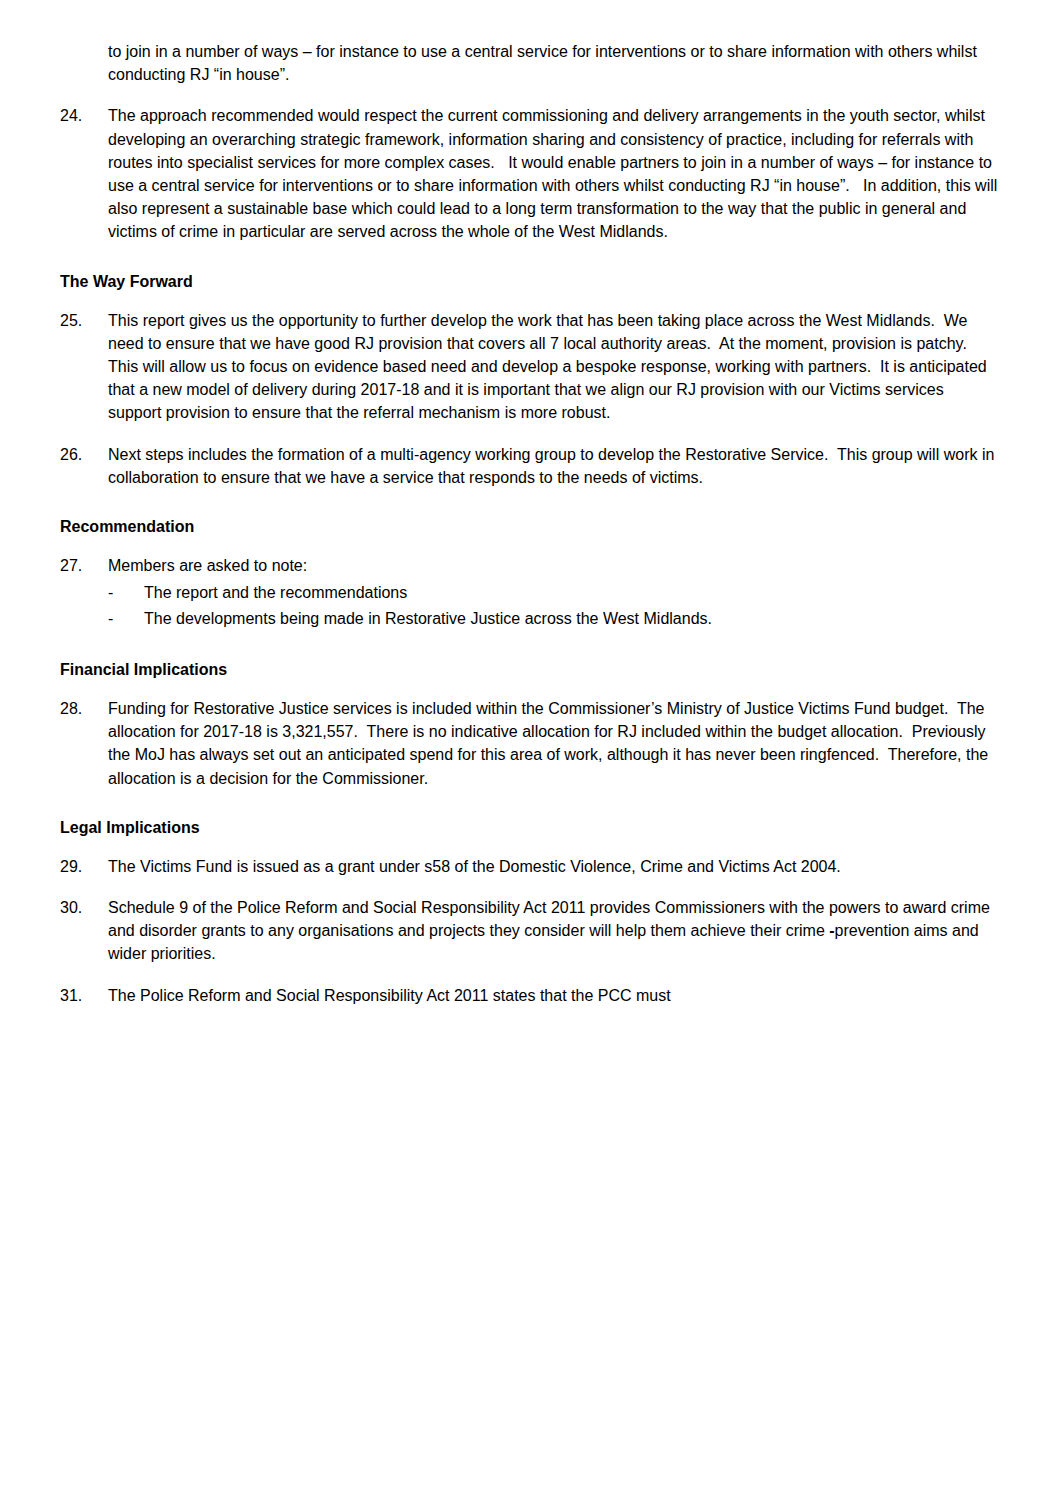to join in a number of ways – for instance to use a central service for interventions or to share information with others whilst conducting RJ “in house”.
24.
The approach recommended would respect the current commissioning and delivery arrangements in the youth sector, whilst developing an overarching strategic framework, information sharing and consistency of practice, including for referrals with routes into specialist services for more complex cases. It would enable partners to join in a number of ways – for instance to use a central service for interventions or to share information with others whilst conducting RJ “in house”. In addition, this will also represent a sustainable base which could lead to a long term transformation to the way that the public in general and victims of crime in particular are served across the whole of the West Midlands.
The Way Forward
25.
This report gives us the opportunity to further develop the work that has been taking place across the West Midlands. We need to ensure that we have good RJ provision that covers all 7 local authority areas. At the moment, provision is patchy. This will allow us to focus on evidence based need and develop a bespoke response, working with partners. It is anticipated that a new model of delivery during 2017-18 and it is important that we align our RJ provision with our Victims services support provision to ensure that the referral mechanism is more robust.
26.
Next steps includes the formation of a multi-agency working group to develop the Restorative Service. This group will work in collaboration to ensure that we have a service that responds to the needs of victims.
Recommendation
27.
Members are asked to note:
-The report and the recommendations
-The developments being made in Restorative Justice across the West Midlands.
Financial Implications
28.
Funding for Restorative Justice services is included within the Commissioner’s Ministry of Justice Victims Fund budget. The allocation for 2017-18 is 3,321,557. There is no indicative allocation for RJ included within the budget allocation. Previously the MoJ has always set out an anticipated spend for this area of work, although it has never been ringfenced. Therefore, the allocation is a decision for the Commissioner.
Legal Implications
29.
The Victims Fund is issued as a grant under s58 of the Domestic Violence, Crime and Victims Act 2004.
30.
Schedule 9 of the Police Reform and Social Responsibility Act 2011 provides Commissioners with the powers to award crime and disorder grants to any organisations and projects they consider will help them achieve their crime -prevention aims and wider priorities.
31.
The Police Reform and Social Responsibility Act 2011 states that the PCC must